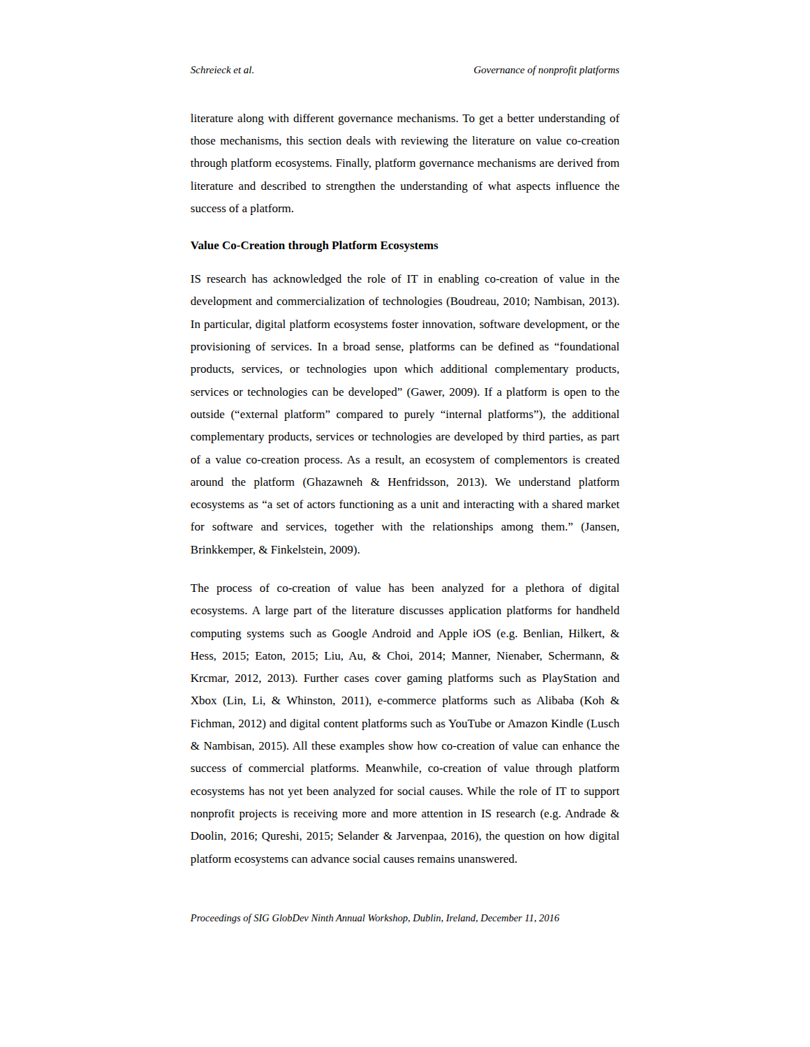Schreieck et al. Governance of nonprofit platforms
literature along with different governance mechanisms. To get a better understanding of those mechanisms, this section deals with reviewing the literature on value co-creation through platform ecosystems. Finally, platform governance mechanisms are derived from literature and described to strengthen the understanding of what aspects influence the success of a platform.
Value Co-Creation through Platform Ecosystems
IS research has acknowledged the role of IT in enabling co-creation of value in the development and commercialization of technologies (Boudreau, 2010; Nambisan, 2013). In particular, digital platform ecosystems foster innovation, software development, or the provisioning of services. In a broad sense, platforms can be defined as “foundational products, services, or technologies upon which additional complementary products, services or technologies can be developed” (Gawer, 2009). If a platform is open to the outside (“external platform” compared to purely “internal platforms”), the additional complementary products, services or technologies are developed by third parties, as part of a value co-creation process. As a result, an ecosystem of complementors is created around the platform (Ghazawneh & Henfridsson, 2013). We understand platform ecosystems as “a set of actors functioning as a unit and interacting with a shared market for software and services, together with the relationships among them.” (Jansen, Brinkkemper, & Finkelstein, 2009).
The process of co-creation of value has been analyzed for a plethora of digital ecosystems. A large part of the literature discusses application platforms for handheld computing systems such as Google Android and Apple iOS (e.g. Benlian, Hilkert, & Hess, 2015; Eaton, 2015; Liu, Au, & Choi, 2014; Manner, Nienaber, Schermann, & Krcmar, 2012, 2013). Further cases cover gaming platforms such as PlayStation and Xbox (Lin, Li, & Whinston, 2011), e-commerce platforms such as Alibaba (Koh & Fichman, 2012) and digital content platforms such as YouTube or Amazon Kindle (Lusch & Nambisan, 2015). All these examples show how co-creation of value can enhance the success of commercial platforms. Meanwhile, co-creation of value through platform ecosystems has not yet been analyzed for social causes. While the role of IT to support nonprofit projects is receiving more and more attention in IS research (e.g. Andrade & Doolin, 2016; Qureshi, 2015; Selander & Jarvenpaa, 2016), the question on how digital platform ecosystems can advance social causes remains unanswered.
Proceedings of SIG GlobDev Ninth Annual Workshop, Dublin, Ireland, December 11, 2016